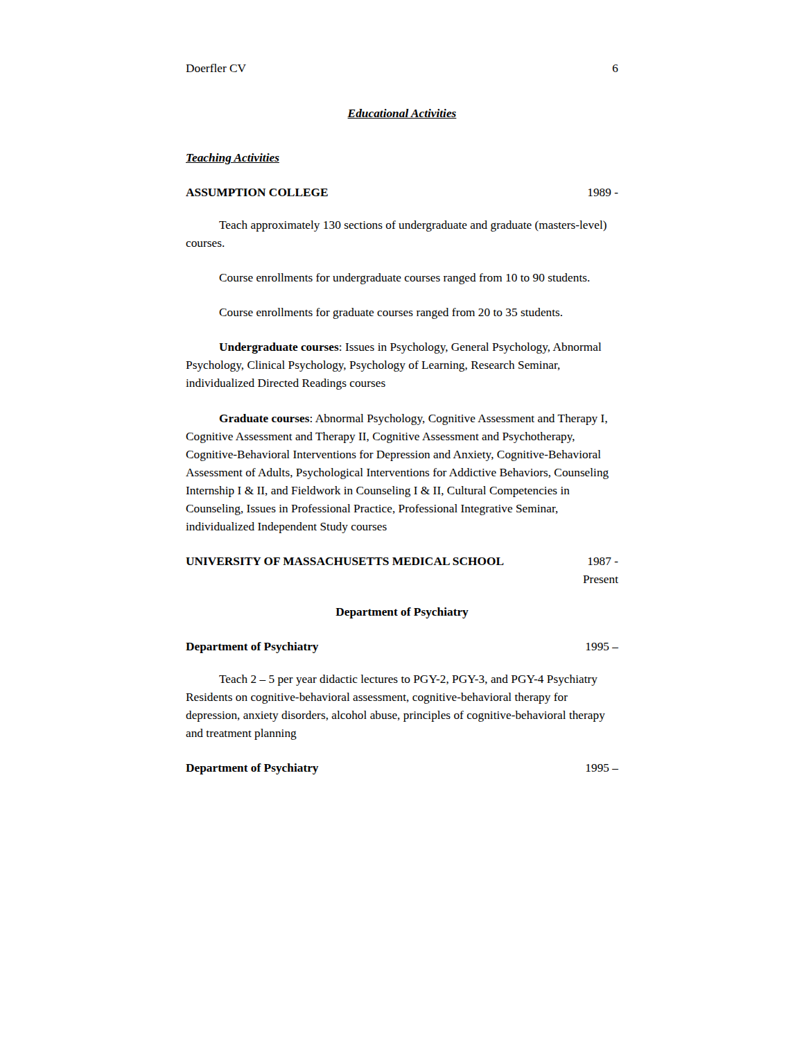Doerfler CV 6
Educational Activities
Teaching Activities
Assumption College 1989 -
Teach approximately 130 sections of undergraduate and graduate (masters-level) courses.
Course enrollments for undergraduate courses ranged from 10 to 90 students.
Course enrollments for graduate courses ranged from 20 to 35 students.
Undergraduate courses: Issues in Psychology, General Psychology, Abnormal Psychology, Clinical Psychology, Psychology of Learning, Research Seminar, individualized Directed Readings courses
Graduate courses: Abnormal Psychology, Cognitive Assessment and Therapy I, Cognitive Assessment and Therapy II, Cognitive Assessment and Psychotherapy, Cognitive-Behavioral Interventions for Depression and Anxiety, Cognitive-Behavioral Assessment of Adults, Psychological Interventions for Addictive Behaviors, Counseling Internship I & II, and Fieldwork in Counseling I & II, Cultural Competencies in Counseling, Issues in Professional Practice, Professional Integrative Seminar, individualized Independent Study courses
University of Massachusetts Medical School 1987 -Present
Department of Psychiatry
Department of Psychiatry 1995 –
Teach 2 – 5 per year didactic lectures to PGY-2, PGY-3, and PGY-4 Psychiatry Residents on cognitive-behavioral assessment, cognitive-behavioral therapy for depression, anxiety disorders, alcohol abuse, principles of cognitive-behavioral therapy and treatment planning
Department of Psychiatry 1995 –